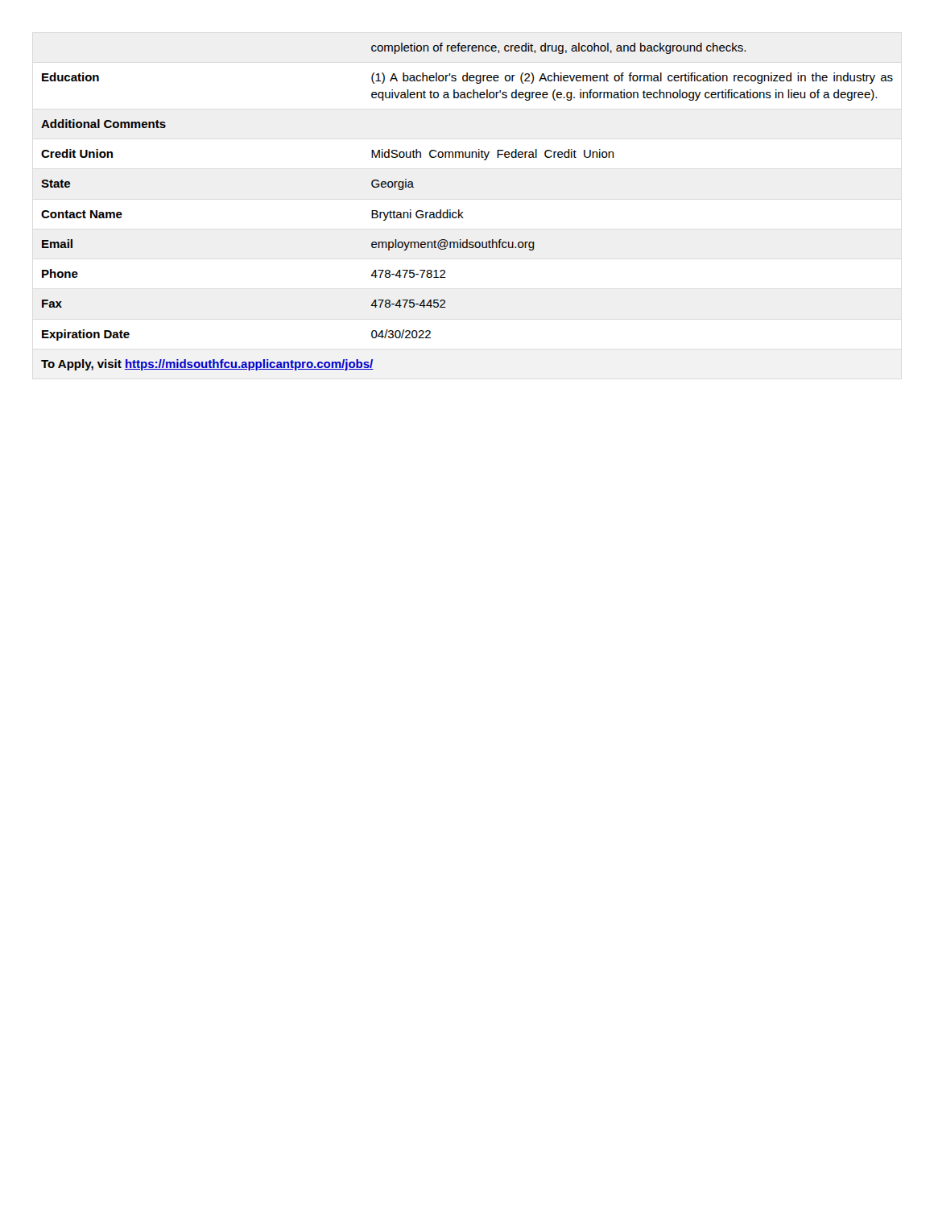| | completion of reference, credit, drug, alcohol, and background checks. |
| Education | (1) A bachelor's degree or (2) Achievement of formal certification recognized in the industry as equivalent to a bachelor's degree (e.g. information technology certifications in lieu of a degree). |
| Additional Comments | |
| Credit Union | MidSouth Community Federal Credit Union |
| State | Georgia |
| Contact Name | Bryttani Graddick |
| Email | employment@midsouthfcu.org |
| Phone | 478-475-7812 |
| Fax | 478-475-4452 |
| Expiration Date | 04/30/2022 |
| To Apply, visit https://midsouthfcu.applicantpro.com/jobs/ |